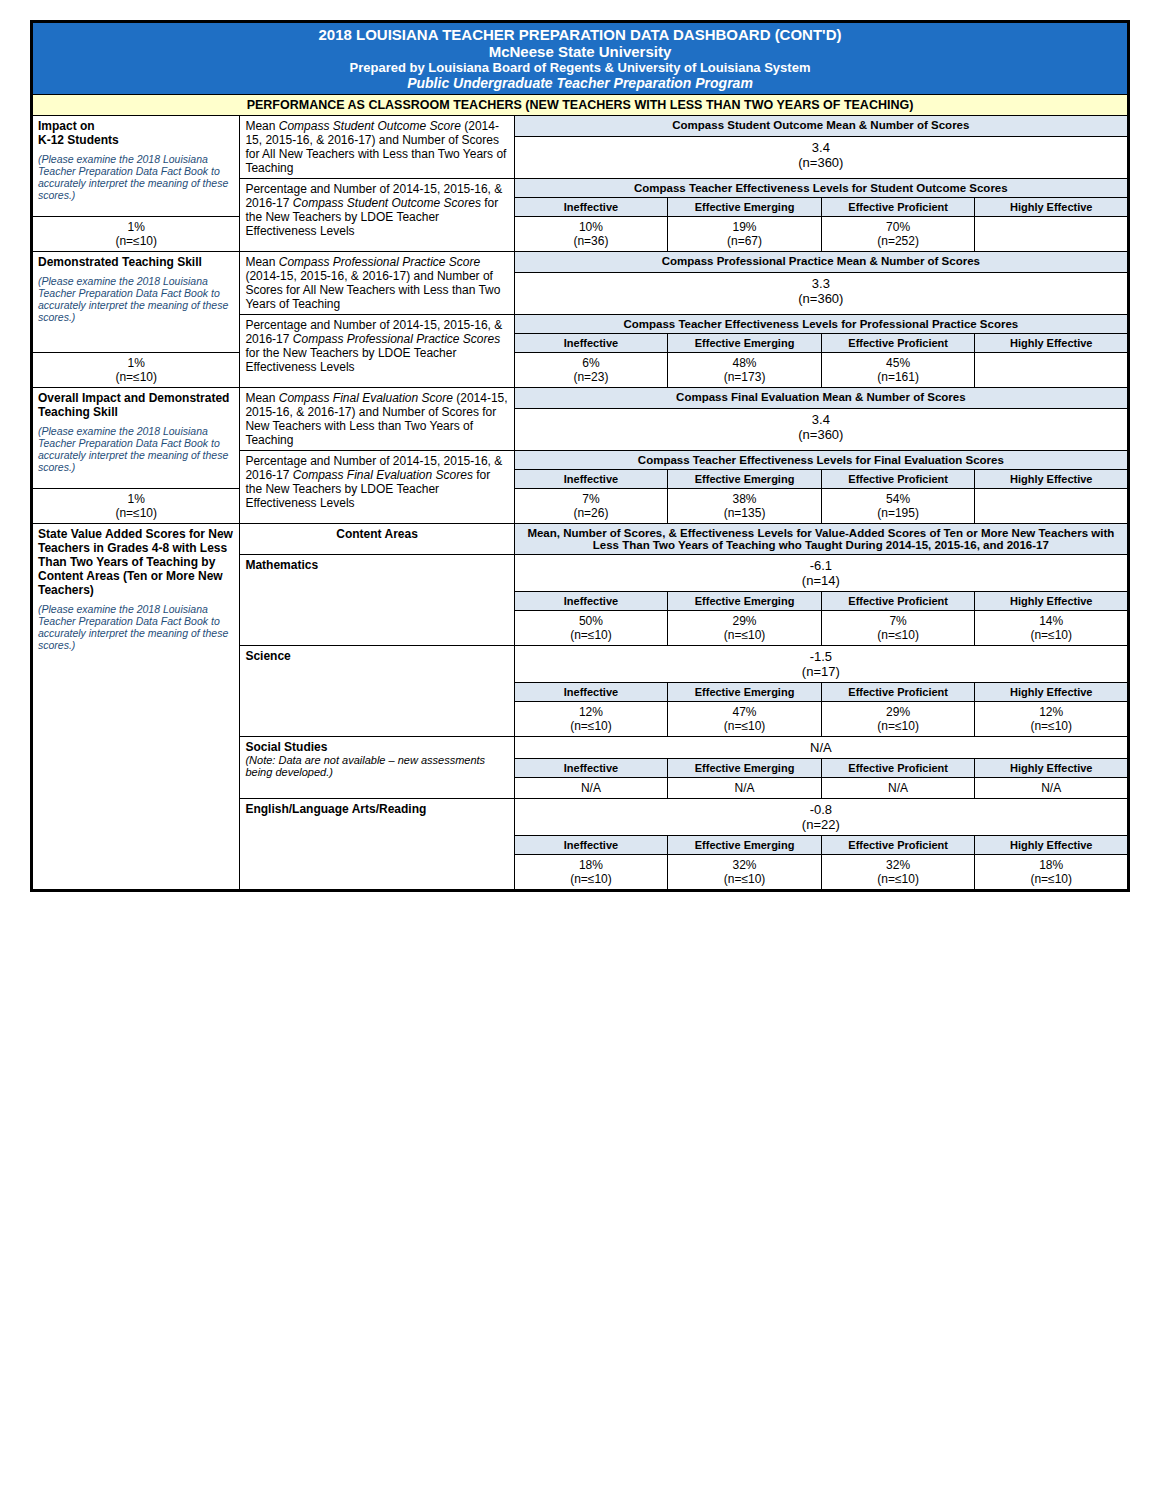| 2018 LOUISIANA TEACHER PREPARATION DATA DASHBOARD (CONT'D) McNeese State University Prepared by Louisiana Board of Regents & University of Louisiana System Public Undergraduate Teacher Preparation Program |
| PERFORMANCE AS CLASSROOM TEACHERS (NEW TEACHERS WITH LESS THAN TWO YEARS OF TEACHING) |
| Impact on K-12 Students (Please examine the 2018 Louisiana Teacher Preparation Data Fact Book to accurately interpret the meaning of these scores.) | Mean Compass Student Outcome Score (2014-15, 2015-16, & 2016-17) and Number of Scores for All New Teachers with Less than Two Years of Teaching | Compass Student Outcome Mean & Number of Scores |
| 3.4 (n=360) |
| Percentage and Number of 2014-15, 2015-16, & 2016-17 Compass Student Outcome Scores for the New Teachers by LDOE Teacher Effectiveness Levels | Compass Teacher Effectiveness Levels for Student Outcome Scores |
| Ineffective | Effective Emerging | Effective Proficient | Highly Effective |
| 1% (n=≤10) | 10% (n=36) | 19% (n=67) | 70% (n=252) |
| Demonstrated Teaching Skill (Please examine the 2018 Louisiana Teacher Preparation Data Fact Book to accurately interpret the meaning of these scores.) | Mean Compass Professional Practice Score (2014-15, 2015-16, & 2016-17) and Number of Scores for All New Teachers with Less than Two Years of Teaching | Compass Professional Practice Mean & Number of Scores |
| 3.3 (n=360) |
| Percentage and Number of 2014-15, 2015-16, & 2016-17 Compass Professional Practice Scores for the New Teachers by LDOE Teacher Effectiveness Levels | Compass Teacher Effectiveness Levels for Professional Practice Scores |
| Ineffective | Effective Emerging | Effective Proficient | Highly Effective |
| 1% (n=≤10) | 6% (n=23) | 48% (n=173) | 45% (n=161) |
| Overall Impact and Demonstrated Teaching Skill (Please examine the 2018 Louisiana Teacher Preparation Data Fact Book to accurately interpret the meaning of these scores.) | Mean Compass Final Evaluation Score (2014-15, 2015-16, & 2016-17) and Number of Scores for New Teachers with Less than Two Years of Teaching | Compass Final Evaluation Mean & Number of Scores |
| 3.4 (n=360) |
| Percentage and Number of 2014-15, 2015-16, & 2016-17 Compass Final Evaluation Scores for the New Teachers by LDOE Teacher Effectiveness Levels | Compass Teacher Effectiveness Levels for Final Evaluation Scores |
| Ineffective | Effective Emerging | Effective Proficient | Highly Effective |
| 1% (n=≤10) | 7% (n=26) | 38% (n=135) | 54% (n=195) |
| State Value Added Scores for New Teachers in Grades 4-8 with Less Than Two Years of Teaching by Content Areas (Ten or More New Teachers) (Please examine the 2018 Louisiana Teacher Preparation Data Fact Book to accurately interpret the meaning of these scores.) | Content Areas | Mean, Number of Scores, & Effectiveness Levels for Value-Added Scores of Ten or More New Teachers with Less Than Two Years of Teaching who Taught During 2014-15, 2015-16, and 2016-17 |
| Mathematics | -6.1 (n=14) |
| Ineffective | Effective Emerging | Effective Proficient | Highly Effective |
| 50% (n=≤10) | 29% (n=≤10) | 7% (n=≤10) | 14% (n=≤10) |
| Science | -1.5 (n=17) |
| Ineffective | Effective Emerging | Effective Proficient | Highly Effective |
| 12% (n=≤10) | 47% (n=≤10) | 29% (n=≤10) | 12% (n=≤10) |
| Social Studies (Note: Data are not available – new assessments being developed.) | N/A |
| Ineffective | Effective Emerging | Effective Proficient | Highly Effective |
| N/A | N/A | N/A | N/A |
| English/Language Arts/Reading | -0.8 (n=22) |
| Ineffective | Effective Emerging | Effective Proficient | Highly Effective |
| 18% (n=≤10) | 32% (n=≤10) | 32% (n=≤10) | 18% (n=≤10) |